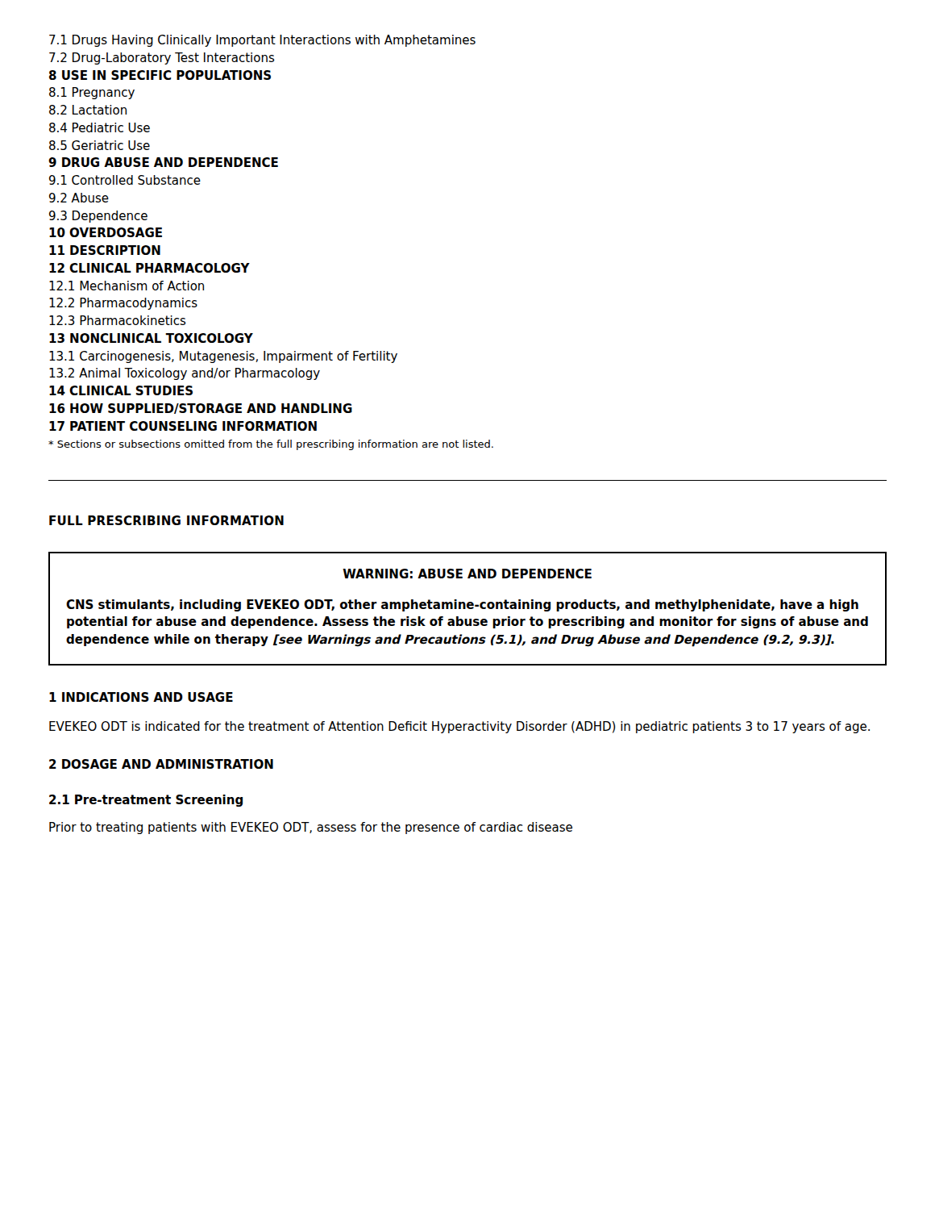7.1 Drugs Having Clinically Important Interactions with Amphetamines
7.2 Drug-Laboratory Test Interactions
8 USE IN SPECIFIC POPULATIONS
8.1 Pregnancy
8.2 Lactation
8.4 Pediatric Use
8.5 Geriatric Use
9 DRUG ABUSE AND DEPENDENCE
9.1 Controlled Substance
9.2 Abuse
9.3 Dependence
10 OVERDOSAGE
11 DESCRIPTION
12 CLINICAL PHARMACOLOGY
12.1 Mechanism of Action
12.2 Pharmacodynamics
12.3 Pharmacokinetics
13 NONCLINICAL TOXICOLOGY
13.1 Carcinogenesis, Mutagenesis, Impairment of Fertility
13.2 Animal Toxicology and/or Pharmacology
14 CLINICAL STUDIES
16 HOW SUPPLIED/STORAGE AND HANDLING
17 PATIENT COUNSELING INFORMATION
* Sections or subsections omitted from the full prescribing information are not listed.
FULL PRESCRIBING INFORMATION
WARNING: ABUSE AND DEPENDENCE
CNS stimulants, including EVEKEO ODT, other amphetamine-containing products, and methylphenidate, have a high potential for abuse and dependence. Assess the risk of abuse prior to prescribing and monitor for signs of abuse and dependence while on therapy [see Warnings and Precautions (5.1), and Drug Abuse and Dependence (9.2, 9.3)].
1 INDICATIONS AND USAGE
EVEKEO ODT is indicated for the treatment of Attention Deficit Hyperactivity Disorder (ADHD) in pediatric patients 3 to 17 years of age.
2 DOSAGE AND ADMINISTRATION
2.1 Pre-treatment Screening
Prior to treating patients with EVEKEO ODT, assess for the presence of cardiac disease